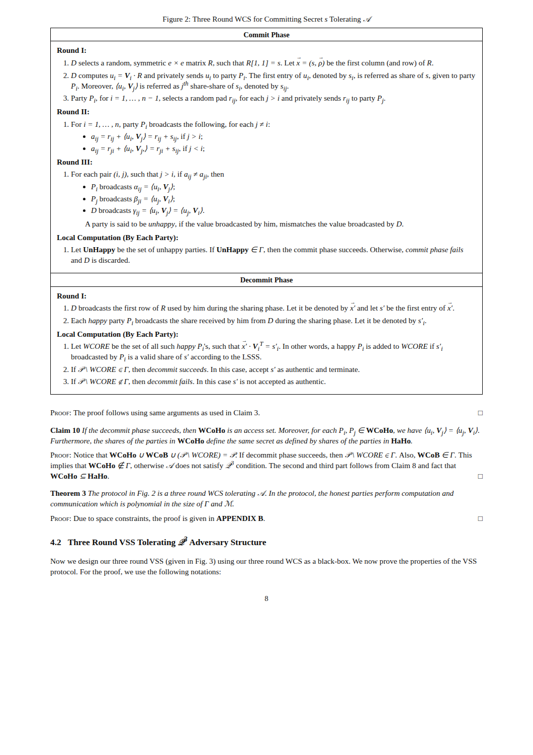Figure 2: Three Round WCS for Committing Secret s Tolerating 𝒜
Commit Phase
Round I:
D selects a random, symmetric e × e matrix R, such that R[1, 1] = s. Let x = (s, ρ) be the first column (and row) of R.
D computes ui = Vi · R and privately sends ui to party Pi. The first entry of ui, denoted by si, is referred as share of s, given to party Pi. Moreover, ⟨ui, Vj⟩ is referred as jth share-share of si, denoted by sij.
Party Pi, for i = 1, … , n − 1, selects a random pad rij, for each j > i and privately sends rij to party Pj.
Round II:
For i = 1, … , n, party Pi broadcasts the following, for each j ≠ i:
aij = rij + ⟨ui, Vj⟩ = rij + sij, if j > i;
aij = rji + ⟨ui, Vj,⟩ = rji + sij, if j < i;
Round III:
For each pair (i, j), such that j > i, if aij ≠ aji, then
Pi broadcasts αij = ⟨ui, Vj⟩;
Pj broadcasts βji = ⟨uj, Vi⟩;
D broadcasts γij = ⟨ui, Vj⟩ = ⟨uj, Vi⟩.
A party is said to be unhappy, if the value broadcasted by him, mismatches the value broadcasted by D.
Local Computation (By Each Party):
Let UnHappy be the set of unhappy parties. If UnHappy ∈ Γ, then the commit phase succeeds. Otherwise, commit phase fails and D is discarded.
Decommit Phase
Round I:
D broadcasts the first row of R used by him during the sharing phase. Let it be denoted by x′ and let s′ be the first entry of x′.
Each happy party Pi broadcasts the share received by him from D during the sharing phase. Let it be denoted by s′i.
Local Computation (By Each Party):
Let WCORE be the set of all such happy Pi's, such that x′ · ViT = s′i. In other words, a happy Pi is added to WCORE if s′i broadcasted by Pi is a valid share of s′ according to the LSSS.
If 𝒫 \ WCORE ∈ Γ, then decommit succeeds. In this case, accept s′ as authentic and terminate.
If 𝒫 \ WCORE ∉ Γ, then decommit fails. In this case s′ is not accepted as authentic.
Proof: The proof follows using same arguments as used in Claim 3. □
Claim 10 If the decommit phase succeeds, then WCoHo is an access set. Moreover, for each Pi, Pj ∈ WCoHo, we have ⟨ui, Vj⟩ = ⟨uj, Vi⟩. Furthermore, the shares of the parties in WCoHo define the same secret as defined by shares of the parties in HaHo.
Proof: Notice that WCoHo ∪ WCoB ∪ (𝒫 \ WCORE) = 𝒫. If decommit phase succeeds, then 𝒫 \ WCORE ∈ Γ. Also, WCoB ∈ Γ. This implies that WCoHo ∉ Γ, otherwise 𝒜 does not satisfy 𝒬3 condition. The second and third part follows from Claim 8 and fact that WCoHo ⊆ HaHo. □
Theorem 3 The protocol in Fig. 2 is a three round WCS tolerating 𝒜. In the protocol, the honest parties perform computation and communication which is polynomial in the size of Γ and ℳ.
Proof: Due to space constraints, the proof is given in APPENDIX B. □
4.2 Three Round VSS Tolerating 𝒬3 Adversary Structure
Now we design our three round VSS (given in Fig. 3) using our three round WCS as a black-box. We now prove the properties of the VSS protocol. For the proof, we use the following notations:
8